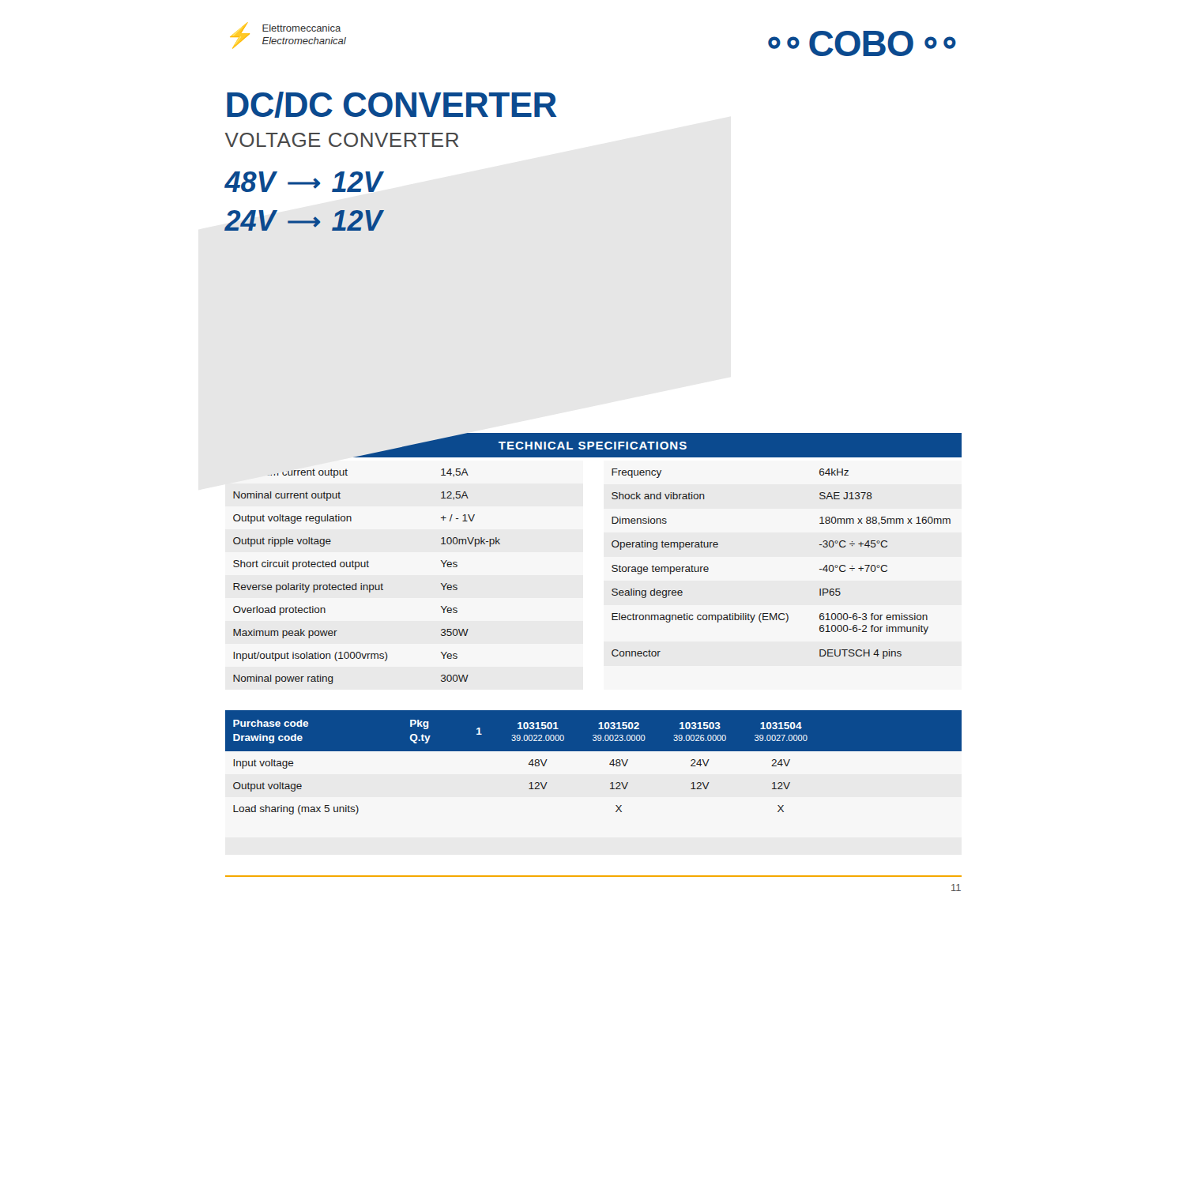⚡
Elettromeccanica
Electromechanical
⚬⚬COBO⚬⚬
DC/DC CONVERTER
VOLTAGE CONVERTER
48V ⟶ 12V
24V ⟶ 12V
TECHNICAL SPECIFICATIONS
| Maximum current output | 14,5A |
| Nominal current output | 12,5A |
| Output voltage regulation | + / - 1V |
| Output ripple voltage | 100mVpk-pk |
| Short circuit protected output | Yes |
| Reverse polarity protected input | Yes |
| Overload protection | Yes |
| Maximum peak power | 350W |
| Input/output isolation (1000vrms) | Yes |
| Nominal power rating | 300W |
| Frequency | 64kHz |
| Shock and vibration | SAE J1378 |
| Dimensions | 180mm x 88,5mm x 160mm |
| Operating temperature | -30°C ÷ +45°C |
| Storage temperature | -40°C ÷ +70°C |
| Sealing degree | IP65 |
| Electronmagnetic compatibility (EMC) | 61000-6-3 for emission 61000-6-2 for immunity |
| Connector | DEUTSCH 4 pins |
| Purchase code Drawing code | Pkg Q.ty | 1 | 1031501 39.0022.0000 | 1031502 39.0023.0000 | 1031503 39.0026.0000 | 1031504 39.0027.0000 | | |
| --- | --- | --- | --- | --- | --- | --- | --- | --- |
| Input voltage | | | 48V | 48V | 24V | 24V | | |
| Output voltage | | | 12V | 12V | 12V | 12V | | |
| Load sharing (max 5 units) | | | | X | | X | | |
11